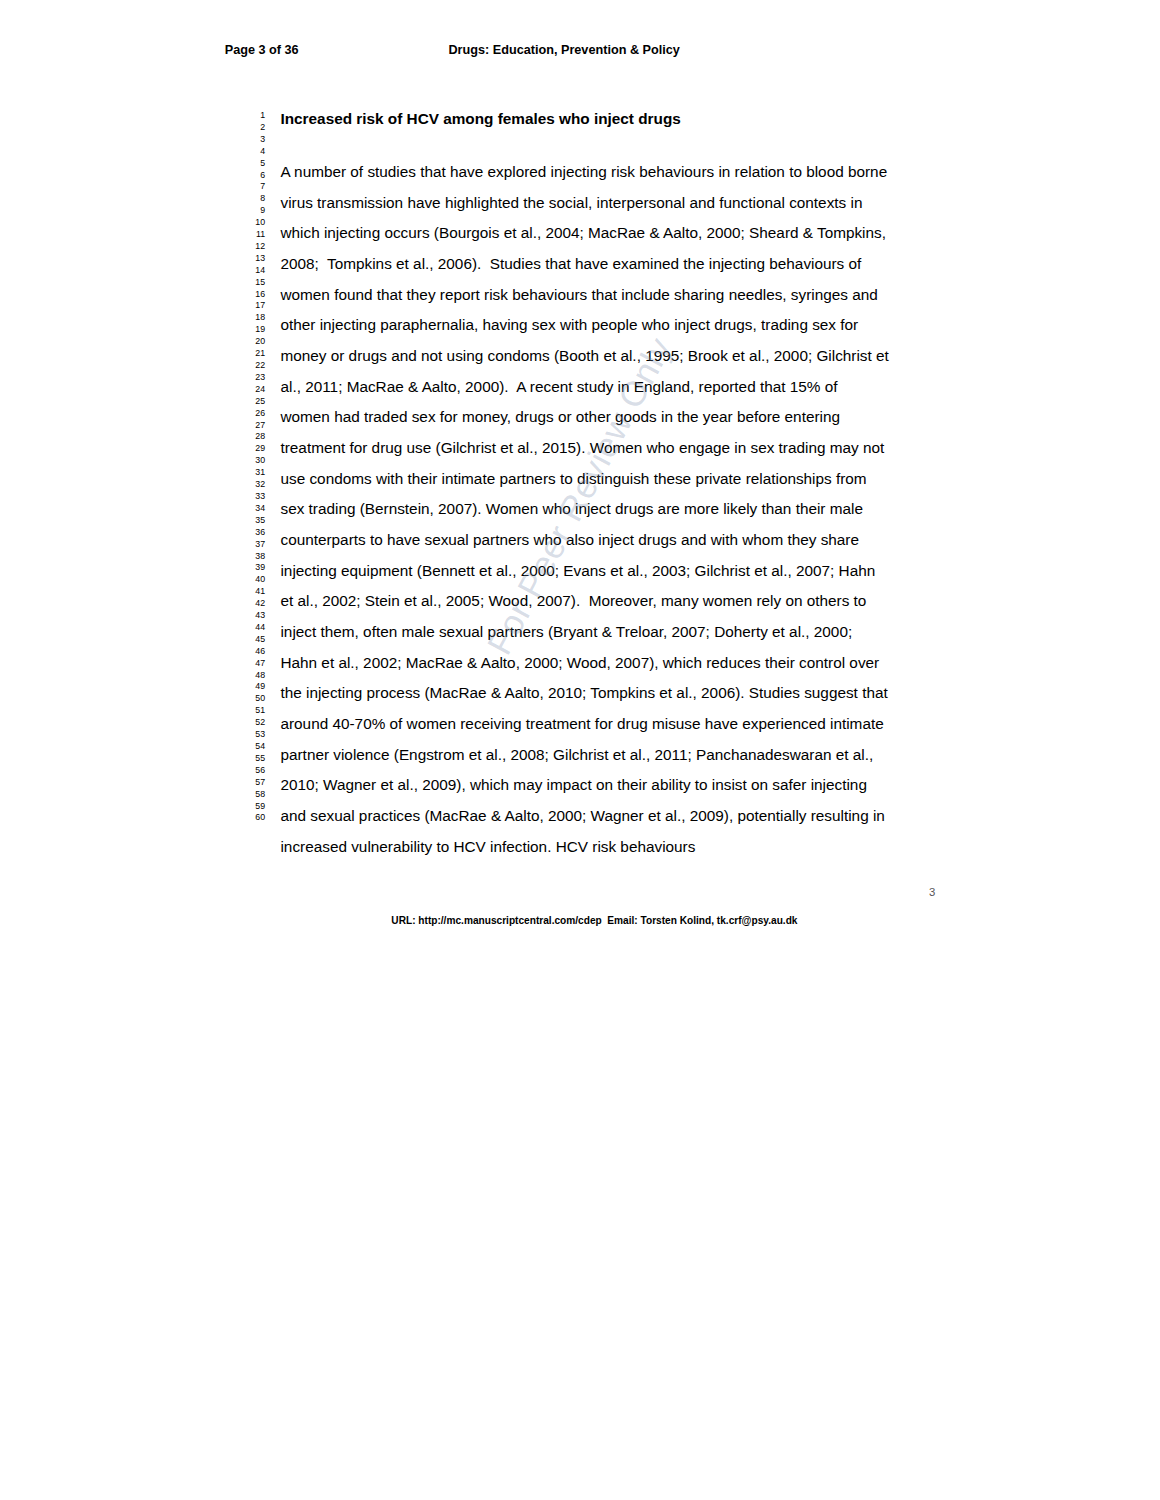Page 3 of 36
Drugs: Education, Prevention & Policy
12345 678910 1112131415 1617181920 2122232425 2627282930 3132333435 3637383940 4142434445 4647484950 5152535455 5657585960
Increased risk of HCV among females who inject drugs
A number of studies that have explored injecting risk behaviours in relation to blood borne virus transmission have highlighted the social, interpersonal and functional contexts in which injecting occurs (Bourgois et al., 2004; MacRae & Aalto, 2000; Sheard & Tompkins, 2008; Tompkins et al., 2006). Studies that have examined the injecting behaviours of women found that they report risk behaviours that include sharing needles, syringes and other injecting paraphernalia, having sex with people who inject drugs, trading sex for money or drugs and not using condoms (Booth et al., 1995; Brook et al., 2000; Gilchrist et al., 2011; MacRae & Aalto, 2000). A recent study in England, reported that 15% of women had traded sex for money, drugs or other goods in the year before entering treatment for drug use (Gilchrist et al., 2015). Women who engage in sex trading may not use condoms with their intimate partners to distinguish these private relationships from sex trading (Bernstein, 2007). Women who inject drugs are more likely than their male counterparts to have sexual partners who also inject drugs and with whom they share injecting equipment (Bennett et al., 2000; Evans et al., 2003; Gilchrist et al., 2007; Hahn et al., 2002; Stein et al., 2005; Wood, 2007). Moreover, many women rely on others to inject them, often male sexual partners (Bryant & Treloar, 2007; Doherty et al., 2000; Hahn et al., 2002; MacRae & Aalto, 2000; Wood, 2007), which reduces their control over the injecting process (MacRae & Aalto, 2010; Tompkins et al., 2006). Studies suggest that around 40-70% of women receiving treatment for drug misuse have experienced intimate partner violence (Engstrom et al., 2008; Gilchrist et al., 2011; Panchanadeswaran et al., 2010; Wagner et al., 2009), which may impact on their ability to insist on safer injecting and sexual practices (MacRae & Aalto, 2000; Wagner et al., 2009), potentially resulting in increased vulnerability to HCV infection. HCV risk behaviours
For Peer Review Only
3
URL: http://mc.manuscriptcentral.com/cdep Email: Torsten Kolind, tk.crf@psy.au.dk